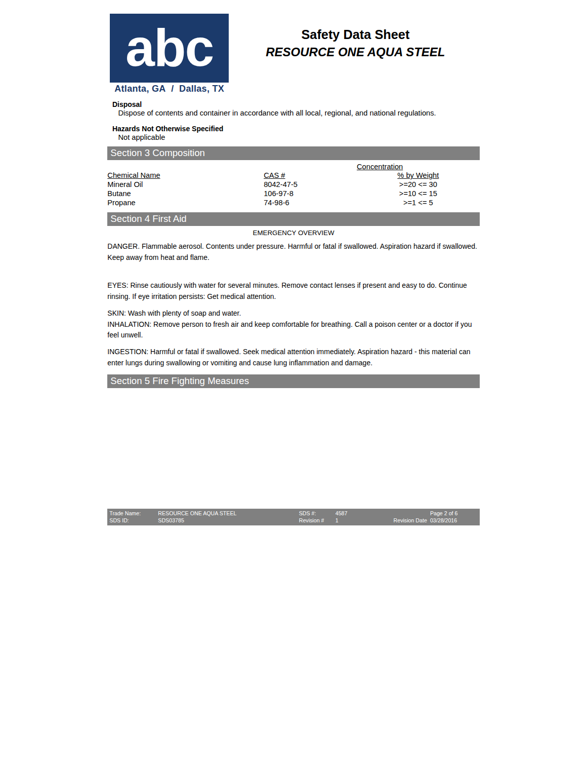abc
Atlanta, GA / Dallas, TX
Safety Data Sheet
RESOURCE ONE AQUA STEEL
Disposal
Dispose of contents and container in accordance with all local, regional, and national regulations.
Hazards Not Otherwise Specified
Not applicable
Section 3 Composition
| | | Concentration |
| --- | --- | --- |
| Chemical Name | CAS # | % by Weight |
| Mineral Oil | 8042-47-5 | >=20 <= 30 |
| Butane | 106-97-8 | >=10 <= 15 |
| Propane | 74-98-6 | >=1 <= 5 |
Section 4 First Aid
EMERGENCY OVERVIEW
DANGER. Flammable aerosol. Contents under pressure. Harmful or fatal if swallowed. Aspiration hazard if swallowed. Keep away from heat and flame.
EYES: Rinse cautiously with water for several minutes. Remove contact lenses if present and easy to do. Continue rinsing. If eye irritation persists: Get medical attention.
SKIN: Wash with plenty of soap and water.
INHALATION: Remove person to fresh air and keep comfortable for breathing. Call a poison center or a doctor if you feel unwell.
INGESTION: Harmful or fatal if swallowed. Seek medical attention immediately. Aspiration hazard - this material can enter lungs during swallowing or vomiting and cause lung inflammation and damage.
Section 5 Fire Fighting Measures
Trade Name:
SDS ID:
RESOURCE ONE AQUA STEEL
SDS03785
SDS #:
Revision #
4587
1
Revision Date
Page 2 of 6
03/28/2016